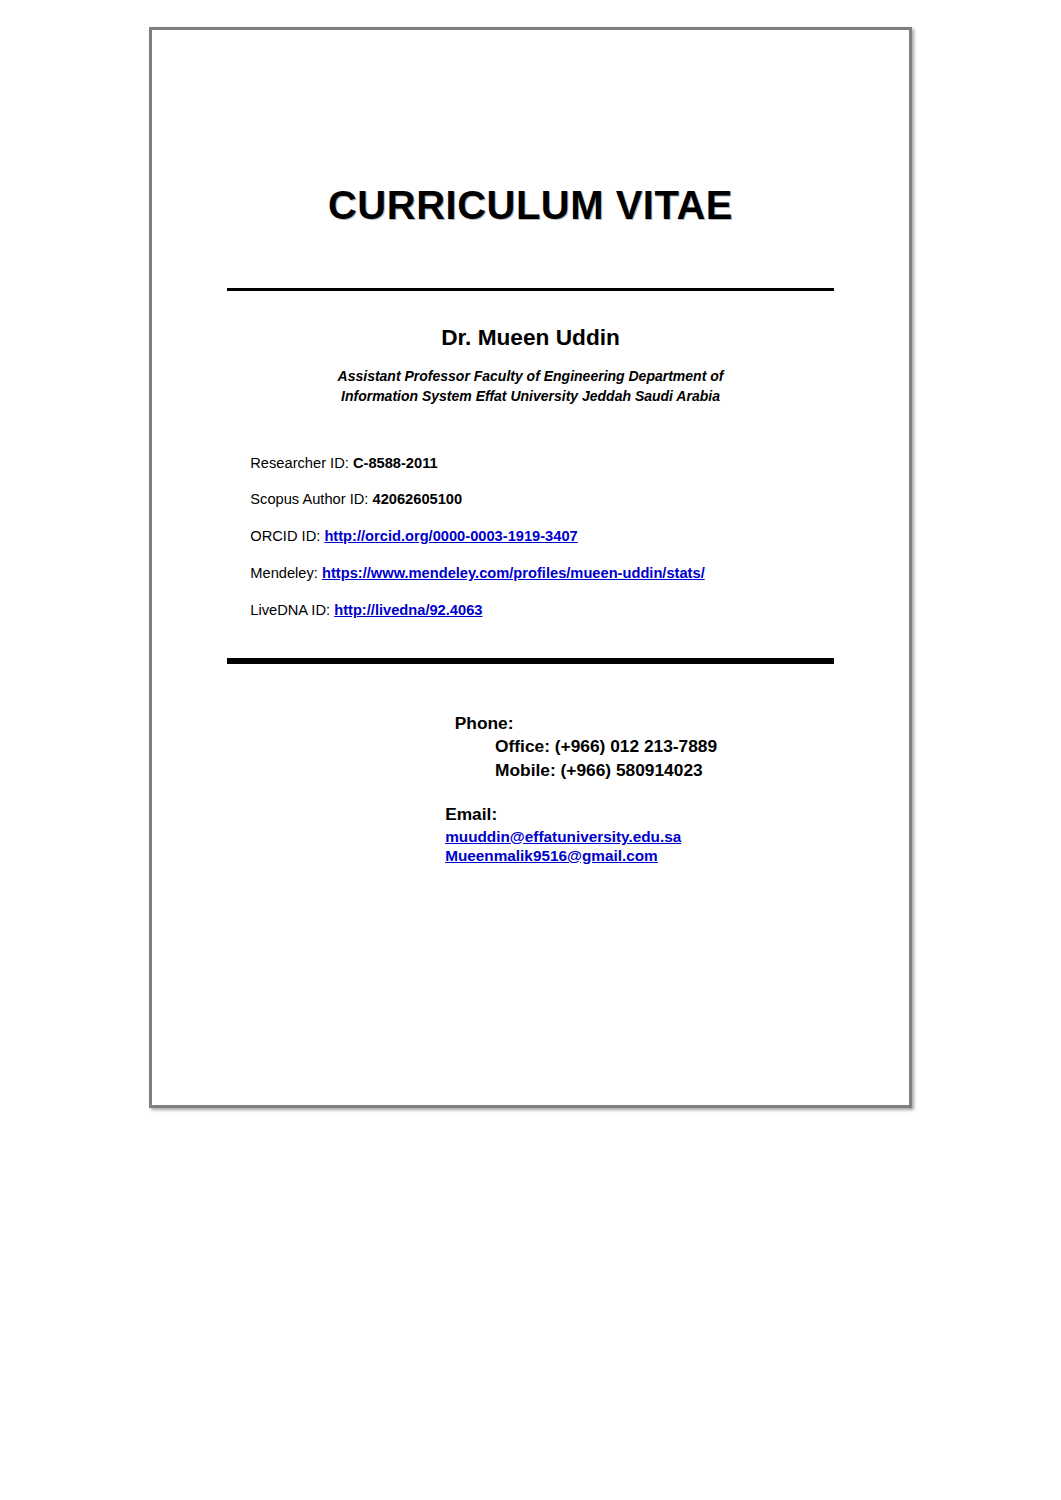CURRICULUM VITAE
Dr. Mueen Uddin
Assistant Professor Faculty of Engineering Department of
Information System Effat University Jeddah Saudi Arabia
Researcher ID: C-8588-2011
Scopus Author ID: 42062605100
ORCID ID: http://orcid.org/0000-0003-1919-3407
Mendeley: https://www.mendeley.com/profiles/mueen-uddin/stats/
LiveDNA ID: http://livedna/92.4063
Phone:
Office: (+966) 012 213-7889
Mobile: (+966) 580914023
Email:
muuddin@effatuniversity.edu.sa Mueenmalik9516@gmail.com